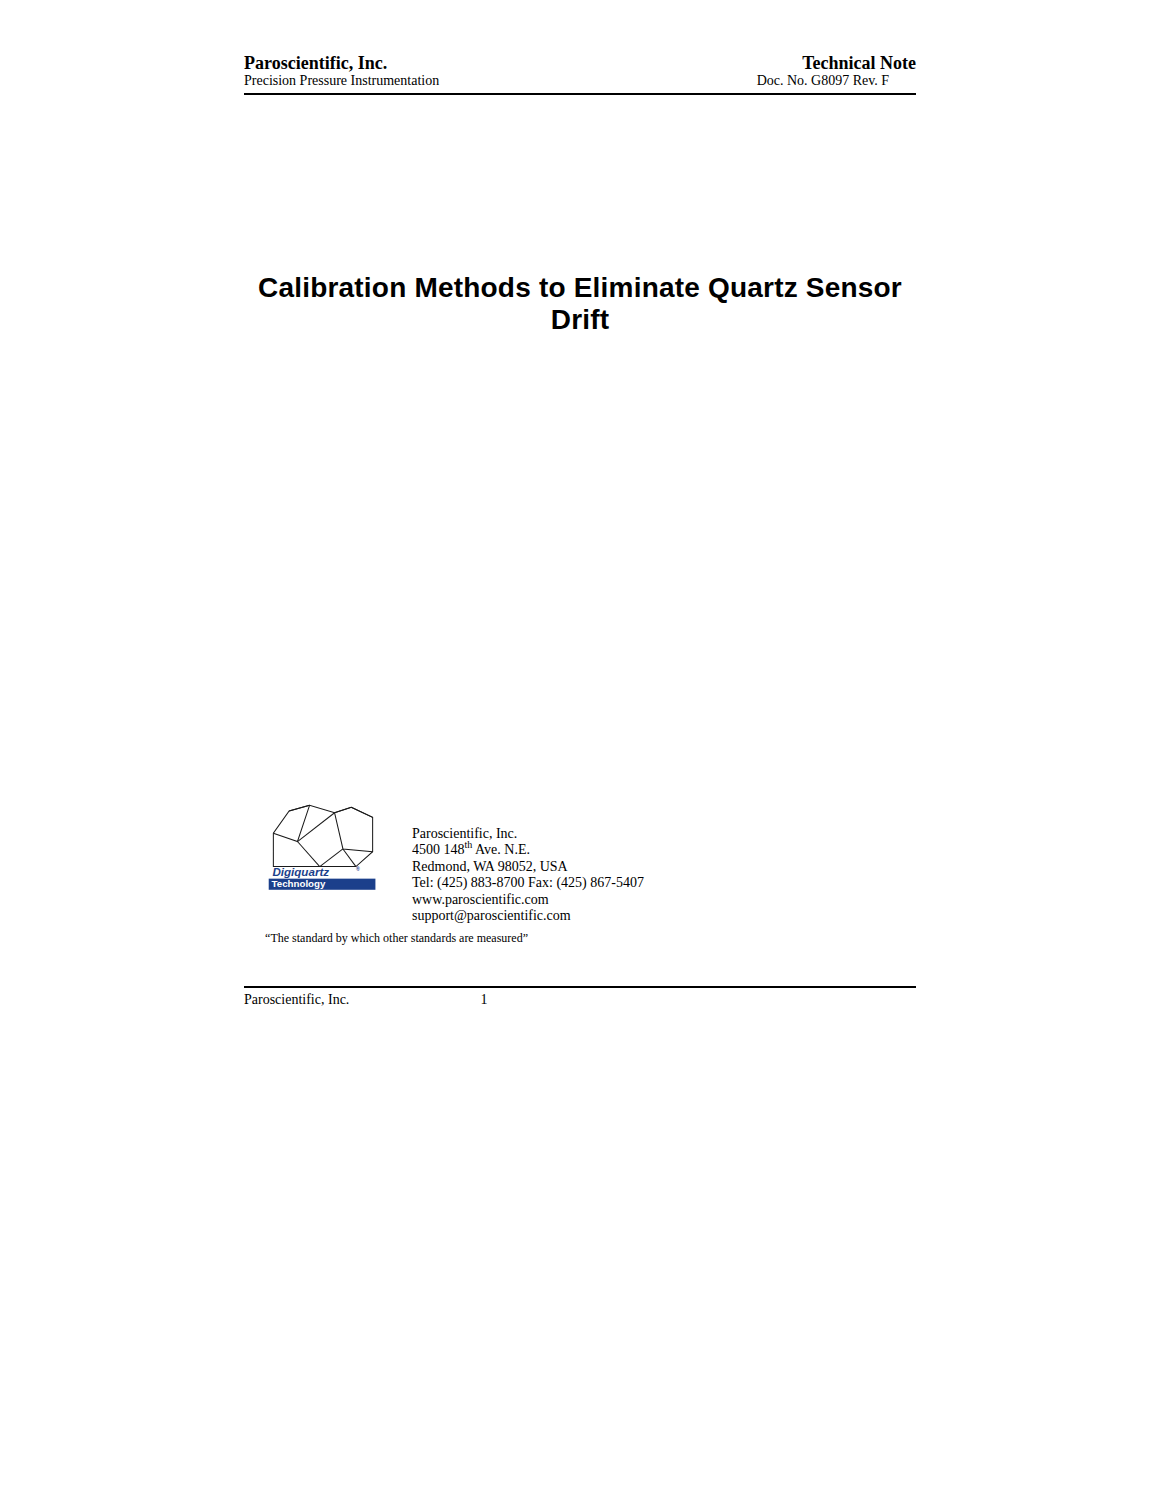Paroscientific, Inc.
Precision Pressure Instrumentation
Technical Note
Doc. No. G8097 Rev. F
Calibration Methods to Eliminate Quartz Sensor Drift
Digiquartz ® Technology
Paroscientific, Inc.
4500 148th Ave. N.E.
Redmond, WA 98052, USA
Tel: (425) 883-8700 Fax: (425) 867-5407
www.paroscientific.com
support@paroscientific.com
“The standard by which other standards are measured”
Paroscientific, Inc.
1